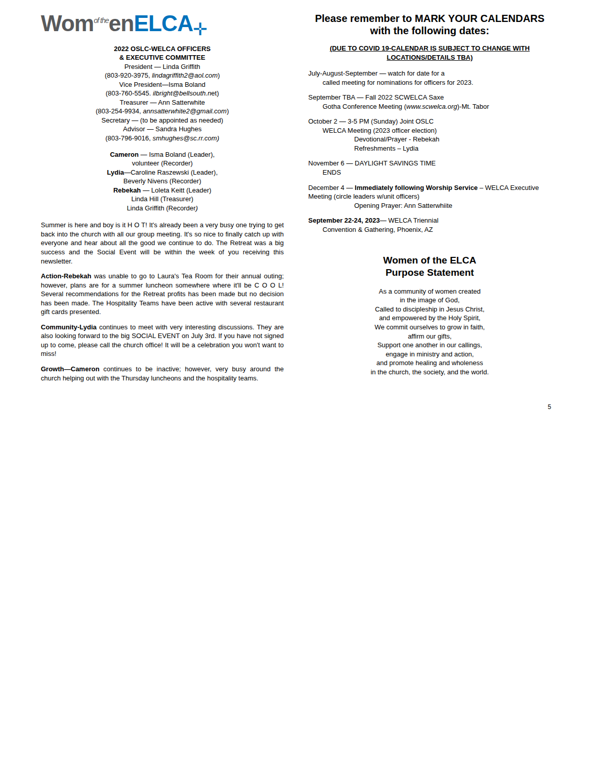Womof theen ELCA✛
2022 OSLC-WELCA OFFICERS
& EXECUTIVE COMMITTEE
President — Linda Griffith
(803-920-3975, lindagriffith2@aol.com)
Vice President—Isma Boland
(803-760-5545. ilbright@bellsouth.net)
Treasurer — Ann Satterwhite
(803-254-9934, annsatterwhite2@gmail.com)
Secretary — (to be appointed as needed)
Advisor — Sandra Hughes
(803-796-9016, smhughes@sc.rr.com)
Cameron — Isma Boland (Leader),
volunteer (Recorder)
Lydia—Caroline Raszewski (Leader),
Beverly Nivens (Recorder)
Rebekah — Loleta Keitt (Leader)
Linda Hill (Treasurer)
Linda Griffith (Recorder)
Summer is here and boy is it H O T! It's already been a very busy one trying to get back into the church with all our group meeting. It's so nice to finally catch up with everyone and hear about all the good we continue to do. The Retreat was a big success and the Social Event will be within the week of you receiving this newsletter.
Action-Rebekah was unable to go to Laura's Tea Room for their annual outing; however, plans are for a summer luncheon somewhere where it'll be C O O L! Several recommendations for the Retreat profits has been made but no decision has been made. The Hospitality Teams have been active with several restaurant gift cards presented.
Community-Lydia continues to meet with very interesting discussions. They are also looking forward to the big SOCIAL EVENT on July 3rd. If you have not signed up to come, please call the church office! It will be a celebration you won't want to miss!
Growth—Cameron continues to be inactive; however, very busy around the church helping out with the Thursday luncheons and the hospitality teams.
Please remember to MARK YOUR CALENDARS
with the following dates:
(DUE TO COVID 19-CALENDAR IS SUBJECT TO CHANGE WITH LOCATIONS/DETAILS TBA)
July-August-September — watch for date for a called meeting for nominations for officers for 2023.
September TBA — Fall 2022 SCWELCA Saxe Gotha Conference Meeting (www.scwelca.org)-Mt. Tabor
October 2 — 3-5 PM (Sunday) Joint OSLC WELCA Meeting (2023 officer election) Devotional/Prayer - Rebekah Refreshments – Lydia
November 6 — DAYLIGHT SAVINGS TIME ENDS
December 4 — Immediately following Worship Service – WELCA Executive Meeting (circle leaders w/unit officers)Opening Prayer: Ann Satterwhiite
September 22-24, 2023— WELCA Triennial Convention & Gathering, Phoenix, AZ
Women of the ELCA
Purpose Statement
As a community of women created
in the image of God,
Called to discipleship in Jesus Christ,
and empowered by the Holy Spirit,
We commit ourselves to grow in faith,
affirm our gifts,
Support one another in our callings,
engage in ministry and action,
and promote healing and wholeness
in the church, the society, and the world.
5